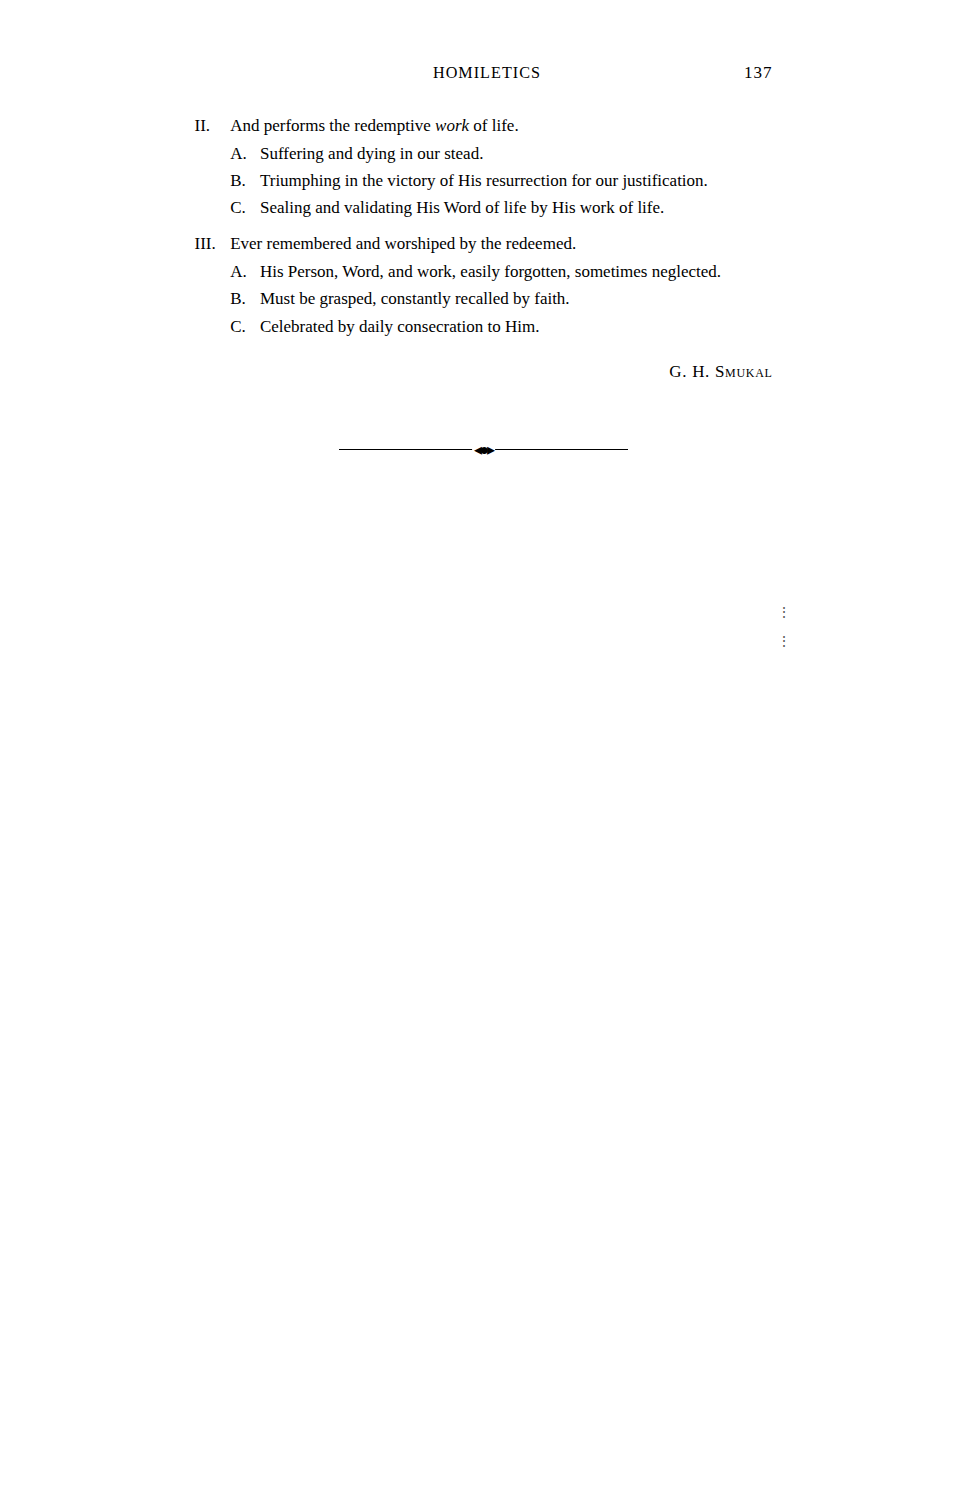HOMILETICS 137
II. And performs the redemptive work of life.
A. Suffering and dying in our stead.
B. Triumphing in the victory of His resurrection for our justification.
C. Sealing and validating His Word of life by His work of life.
III. Ever remembered and worshiped by the redeemed.
A. His Person, Word, and work, easily forgotten, sometimes neglected.
B. Must be grasped, constantly recalled by faith.
C. Celebrated by daily consecration to Him.
G. H. Smukal
◂●▸
⋮ ⋮